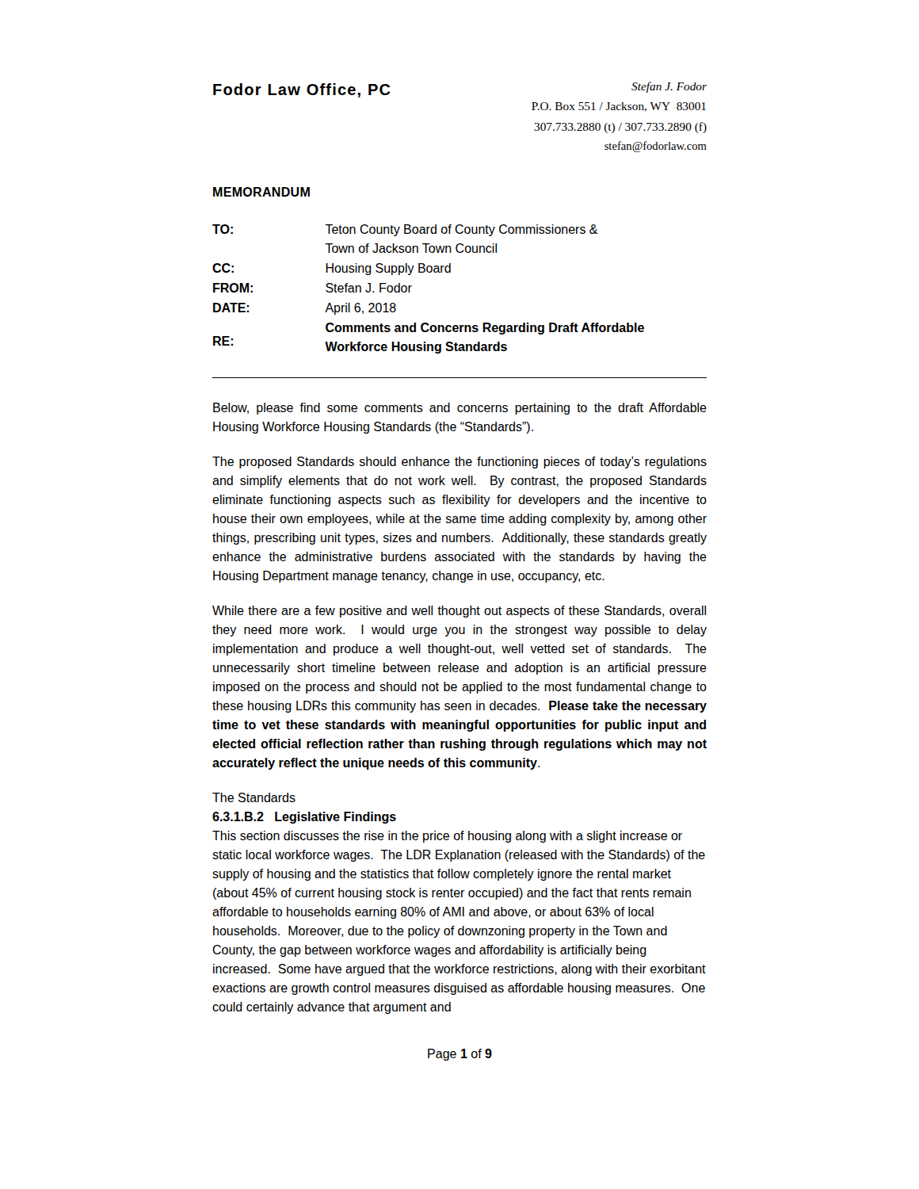Fodor Law Office, PC
Stefan J. Fodor
P.O. Box 551 / Jackson, WY 83001
307.733.2880 (t) / 307.733.2890 (f)
stefan@fodorlaw.com
MEMORANDUM
| TO: | Teton County Board of County Commissioners & |
| | Town of Jackson Town Council |
| CC: | Housing Supply Board |
| FROM: | Stefan J. Fodor |
| DATE: | April 6, 2018 |
| RE: | Comments and Concerns Regarding Draft Affordable Workforce Housing Standards |
Below, please find some comments and concerns pertaining to the draft Affordable Housing Workforce Housing Standards (the “Standards”).
The proposed Standards should enhance the functioning pieces of today’s regulations and simplify elements that do not work well. By contrast, the proposed Standards eliminate functioning aspects such as flexibility for developers and the incentive to house their own employees, while at the same time adding complexity by, among other things, prescribing unit types, sizes and numbers. Additionally, these standards greatly enhance the administrative burdens associated with the standards by having the Housing Department manage tenancy, change in use, occupancy, etc.
While there are a few positive and well thought out aspects of these Standards, overall they need more work. I would urge you in the strongest way possible to delay implementation and produce a well thought-out, well vetted set of standards. The unnecessarily short timeline between release and adoption is an artificial pressure imposed on the process and should not be applied to the most fundamental change to these housing LDRs this community has seen in decades. Please take the necessary time to vet these standards with meaningful opportunities for public input and elected official reflection rather than rushing through regulations which may not accurately reflect the unique needs of this community.
The Standards
6.3.1.B.2 Legislative Findings
This section discusses the rise in the price of housing along with a slight increase or static local workforce wages. The LDR Explanation (released with the Standards) of the supply of housing and the statistics that follow completely ignore the rental market (about 45% of current housing stock is renter occupied) and the fact that rents remain affordable to households earning 80% of AMI and above, or about 63% of local households. Moreover, due to the policy of downzoning property in the Town and County, the gap between workforce wages and affordability is artificially being increased. Some have argued that the workforce restrictions, along with their exorbitant exactions are growth control measures disguised as affordable housing measures. One could certainly advance that argument and
Page 1 of 9